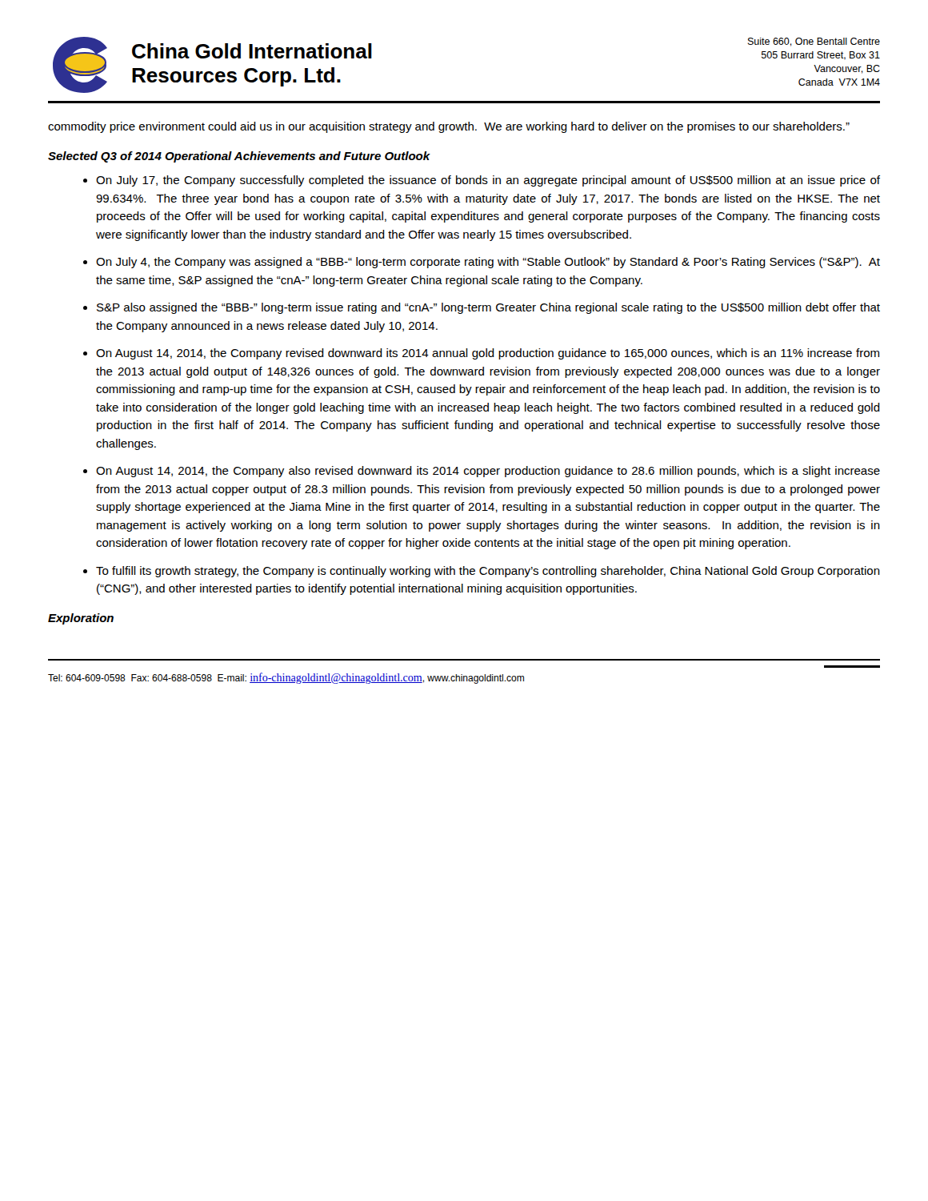China Gold International
Resources Corp. Ltd.
Suite 660, One Bentall Centre
505 Burrard Street, Box 31
Vancouver, BC
Canada V7X 1M4
commodity price environment could aid us in our acquisition strategy and growth. We are working hard to deliver on the promises to our shareholders.”
Selected Q3 of 2014 Operational Achievements and Future Outlook
On July 17, the Company successfully completed the issuance of bonds in an aggregate principal amount of US$500 million at an issue price of 99.634%. The three year bond has a coupon rate of 3.5% with a maturity date of July 17, 2017. The bonds are listed on the HKSE. The net proceeds of the Offer will be used for working capital, capital expenditures and general corporate purposes of the Company. The financing costs were significantly lower than the industry standard and the Offer was nearly 15 times oversubscribed.
On July 4, the Company was assigned a “BBB-“ long-term corporate rating with “Stable Outlook” by Standard & Poor’s Rating Services (“S&P”). At the same time, S&P assigned the “cnA-” long-term Greater China regional scale rating to the Company.
S&P also assigned the “BBB-” long-term issue rating and “cnA-” long-term Greater China regional scale rating to the US$500 million debt offer that the Company announced in a news release dated July 10, 2014.
On August 14, 2014, the Company revised downward its 2014 annual gold production guidance to 165,000 ounces, which is an 11% increase from the 2013 actual gold output of 148,326 ounces of gold. The downward revision from previously expected 208,000 ounces was due to a longer commissioning and ramp-up time for the expansion at CSH, caused by repair and reinforcement of the heap leach pad. In addition, the revision is to take into consideration of the longer gold leaching time with an increased heap leach height. The two factors combined resulted in a reduced gold production in the first half of 2014. The Company has sufficient funding and operational and technical expertise to successfully resolve those challenges.
On August 14, 2014, the Company also revised downward its 2014 copper production guidance to 28.6 million pounds, which is a slight increase from the 2013 actual copper output of 28.3 million pounds. This revision from previously expected 50 million pounds is due to a prolonged power supply shortage experienced at the Jiama Mine in the first quarter of 2014, resulting in a substantial reduction in copper output in the quarter. The management is actively working on a long term solution to power supply shortages during the winter seasons. In addition, the revision is in consideration of lower flotation recovery rate of copper for higher oxide contents at the initial stage of the open pit mining operation.
To fulfill its growth strategy, the Company is continually working with the Company’s controlling shareholder, China National Gold Group Corporation (“CNG”), and other interested parties to identify potential international mining acquisition opportunities.
Exploration
Tel: 604-609-0598 Fax: 604-688-0598 E-mail: info-chinagoldintl@chinagoldintl.com, www.chinagoldintl.com